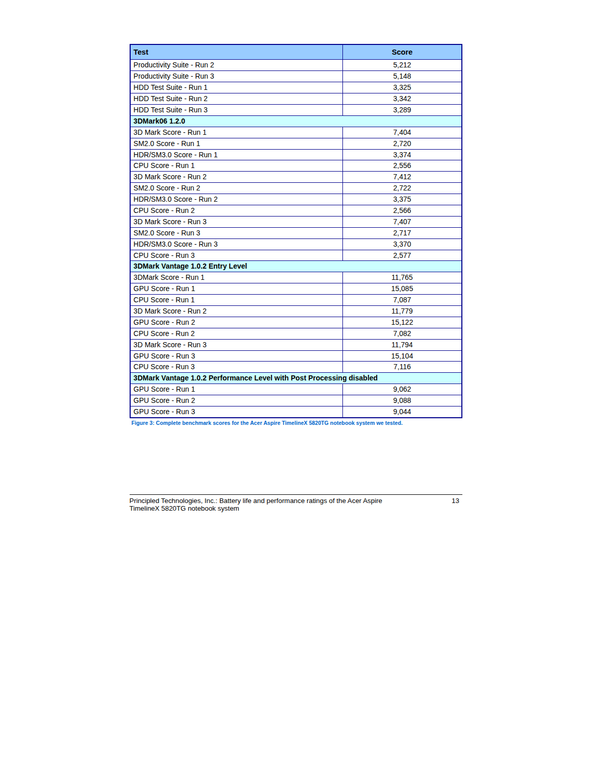| Test | Score |
| --- | --- |
| Productivity Suite - Run 2 | 5,212 |
| Productivity Suite - Run 3 | 5,148 |
| HDD Test Suite - Run 1 | 3,325 |
| HDD Test Suite - Run 2 | 3,342 |
| HDD Test Suite - Run 3 | 3,289 |
| 3DMark06 1.2.0 |
| 3D Mark Score - Run 1 | 7,404 |
| SM2.0 Score - Run 1 | 2,720 |
| HDR/SM3.0 Score - Run 1 | 3,374 |
| CPU Score - Run 1 | 2,556 |
| 3D Mark Score - Run 2 | 7,412 |
| SM2.0 Score - Run 2 | 2,722 |
| HDR/SM3.0 Score - Run 2 | 3,375 |
| CPU Score - Run 2 | 2,566 |
| 3D Mark Score - Run 3 | 7,407 |
| SM2.0 Score - Run 3 | 2,717 |
| HDR/SM3.0 Score - Run 3 | 3,370 |
| CPU Score - Run 3 | 2,577 |
| 3DMark Vantage 1.0.2 Entry Level |
| 3DMark Score - Run 1 | 11,765 |
| GPU Score - Run 1 | 15,085 |
| CPU Score - Run 1 | 7,087 |
| 3D Mark Score - Run 2 | 11,779 |
| GPU Score - Run 2 | 15,122 |
| CPU Score - Run 2 | 7,082 |
| 3D Mark Score - Run 3 | 11,794 |
| GPU Score - Run 3 | 15,104 |
| CPU Score - Run 3 | 7,116 |
| 3DMark Vantage 1.0.2 Performance Level with Post Processing disabled |
| GPU Score - Run 1 | 9,062 |
| GPU Score - Run 2 | 9,088 |
| GPU Score - Run 3 | 9,044 |
Figure 3: Complete benchmark scores for the Acer Aspire TimelineX 5820TG notebook system we tested.
Principled Technologies, Inc.: Battery life and performance ratings of the Acer Aspire TimelineX 5820TG notebook system 13